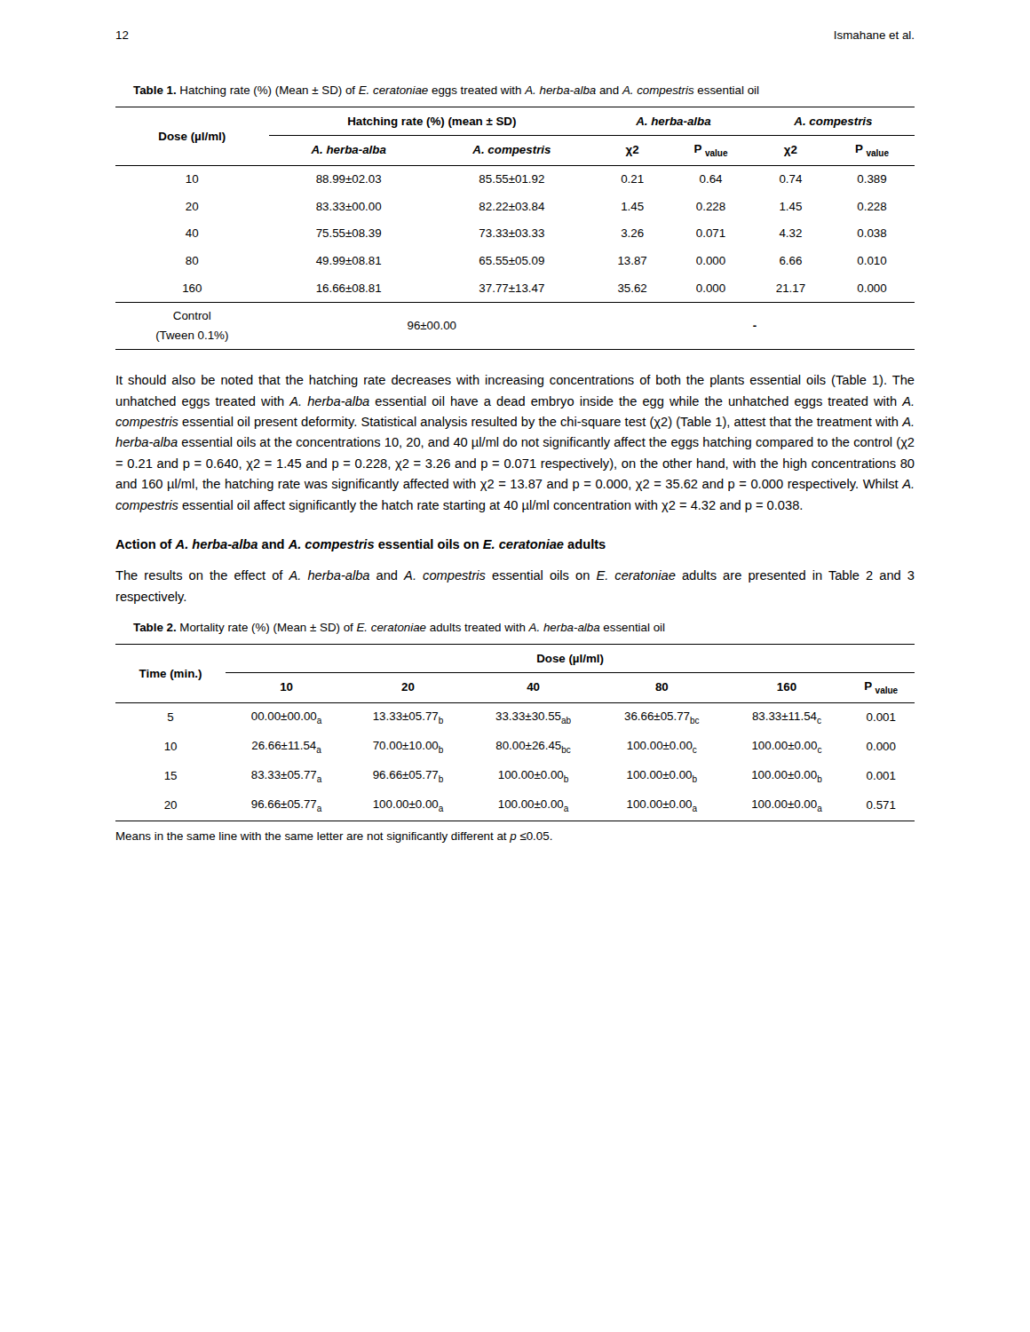12 Ismahane et al.
Table 1. Hatching rate (%) (Mean ± SD) of E. ceratoniae eggs treated with A. herba-alba and A. compestris essential oil
| Dose (µl/ml) | Hatching rate (%) (mean ± SD) | A. herba-alba | A. compestris |
| --- | --- | --- | --- |
| A. herba-alba | A. compestris | χ2 | P value | χ2 | P value |
| 10 | 88.99±02.03 | 85.55±01.92 | 0.21 | 0.64 | 0.74 | 0.389 |
| 20 | 83.33±00.00 | 82.22±03.84 | 1.45 | 0.228 | 1.45 | 0.228 |
| 40 | 75.55±08.39 | 73.33±03.33 | 3.26 | 0.071 | 4.32 | 0.038 |
| 80 | 49.99±08.81 | 65.55±05.09 | 13.87 | 0.000 | 6.66 | 0.010 |
| 160 | 16.66±08.81 | 37.77±13.47 | 35.62 | 0.000 | 21.17 | 0.000 |
| Control (Tween 0.1%) | 96±00.00 | - |
It should also be noted that the hatching rate decreases with increasing concentrations of both the plants essential oils (Table 1). The unhatched eggs treated with A. herba-alba essential oil have a dead embryo inside the egg while the unhatched eggs treated with A. compestris essential oil present deformity. Statistical analysis resulted by the chi-square test (χ2) (Table 1), attest that the treatment with A. herba-alba essential oils at the concentrations 10, 20, and 40 µl/ml do not significantly affect the eggs hatching compared to the control (χ2 = 0.21 and p = 0.640, χ2 = 1.45 and p = 0.228, χ2 = 3.26 and p = 0.071 respectively), on the other hand, with the high concentrations 80 and 160 µl/ml, the hatching rate was significantly affected with χ2 = 13.87 and p = 0.000, χ2 = 35.62 and p = 0.000 respectively. Whilst A. compestris essential oil affect significantly the hatch rate starting at 40 µl/ml concentration with χ2 = 4.32 and p = 0.038.
Action of A. herba-alba and A. compestris essential oils on E. ceratoniae adults
The results on the effect of A. herba-alba and A. compestris essential oils on E. ceratoniae adults are presented in Table 2 and 3 respectively.
Table 2. Mortality rate (%) (Mean ± SD) of E. ceratoniae adults treated with A. herba-alba essential oil
| Time (min.) | Dose (µl/ml) |
| --- | --- |
| 10 | 20 | 40 | 80 | 160 | P value |
| 5 | 00.00±00.00 a | 13.33±05.77 b | 33.33±30.55 ab | 36.66±05.77 bc | 83.33±11.54 c | 0.001 |
| 10 | 26.66±11.54 a | 70.00±10.00 b | 80.00±26.45 bc | 100.00±0.00 c | 100.00±0.00 c | 0.000 |
| 15 | 83.33±05.77 a | 96.66±05.77 b | 100.00±0.00 b | 100.00±0.00 b | 100.00±0.00 b | 0.001 |
| 20 | 96.66±05.77 a | 100.00±0.00 a | 100.00±0.00 a | 100.00±0.00 a | 100.00±0.00 a | 0.571 |
Means in the same line with the same letter are not significantly different at p ≤0.05.